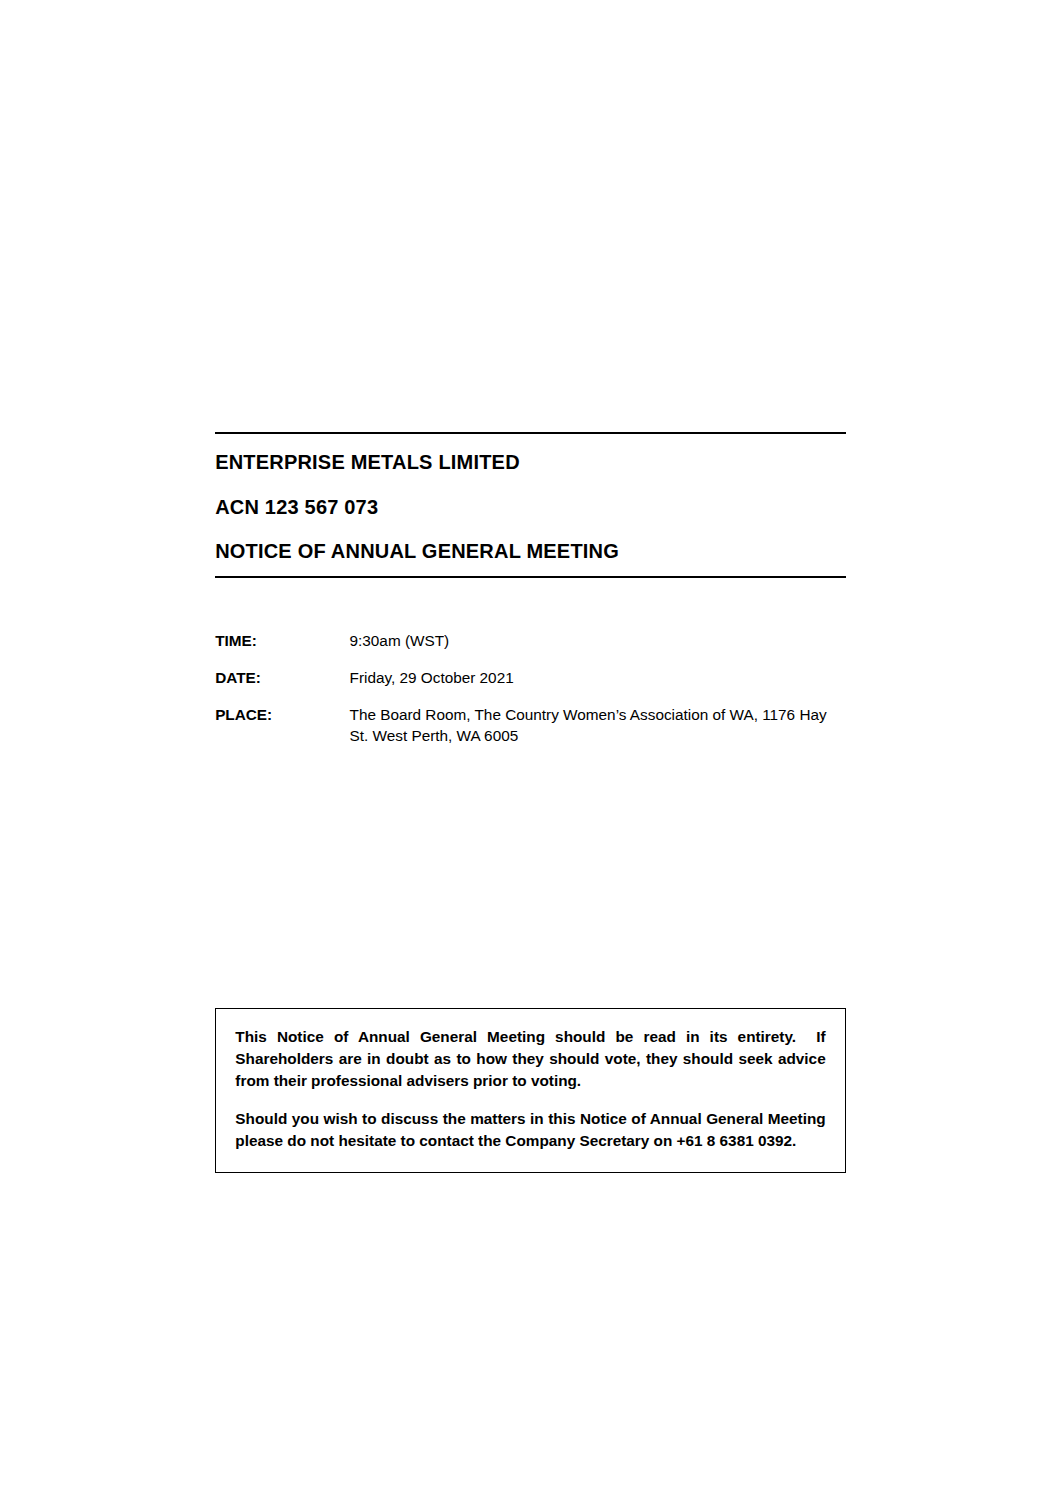ENTERPRISE METALS LIMITED
ACN 123 567 073
NOTICE OF ANNUAL GENERAL MEETING
| TIME: | 9:30am (WST) |
| DATE: | Friday, 29 October 2021 |
| PLACE: | The Board Room, The Country Women’s Association of WA, 1176 Hay St. West Perth, WA 6005 |
This Notice of Annual General Meeting should be read in its entirety. If Shareholders are in doubt as to how they should vote, they should seek advice from their professional advisers prior to voting.
Should you wish to discuss the matters in this Notice of Annual General Meeting please do not hesitate to contact the Company Secretary on +61 8 6381 0392.